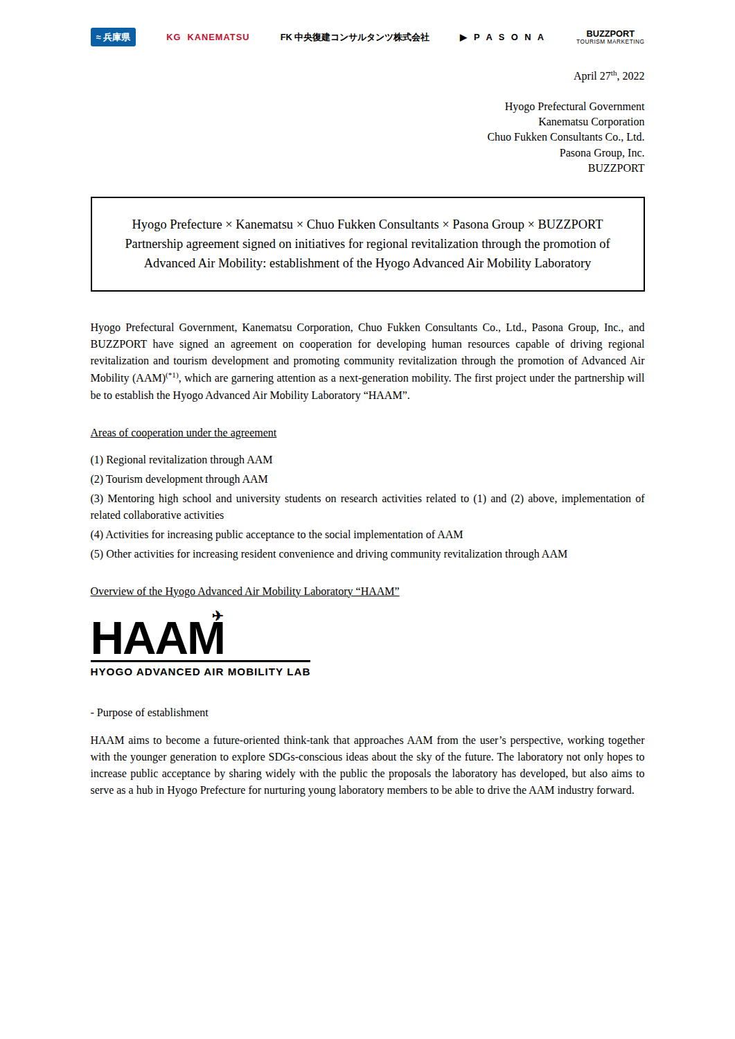≈ 兵庫県
KG KANEMATSU
FK 中央復建コンサルタンツ株式会社
▶ P A S O N A
BUZZPORT
TOURISM MARKETING
April 27th, 2022
Hyogo Prefectural Government
Kanematsu Corporation
Chuo Fukken Consultants Co., Ltd.
Pasona Group, Inc.
BUZZPORT
Hyogo Prefecture × Kanematsu × Chuo Fukken Consultants × Pasona Group × BUZZPORT
Partnership agreement signed on initiatives for regional revitalization through the promotion of Advanced Air Mobility: establishment of the Hyogo Advanced Air Mobility Laboratory
Hyogo Prefectural Government, Kanematsu Corporation, Chuo Fukken Consultants Co., Ltd., Pasona Group, Inc., and BUZZPORT have signed an agreement on cooperation for developing human resources capable of driving regional revitalization and tourism development and promoting community revitalization through the promotion of Advanced Air Mobility (AAM)(*1), which are garnering attention as a next-generation mobility. The first project under the partnership will be to establish the Hyogo Advanced Air Mobility Laboratory “HAAM”.
Areas of cooperation under the agreement
(1) Regional revitalization through AAM
(2) Tourism development through AAM
(3) Mentoring high school and university students on research activities related to (1) and (2) above, implementation of related collaborative activities
(4) Activities for increasing public acceptance to the social implementation of AAM
(5) Other activities for increasing resident convenience and driving community revitalization through AAM
Overview of the Hyogo Advanced Air Mobility Laboratory “HAAM”
HAAM✈
HYOGO ADVANCED AIR MOBILITY LAB
- Purpose of establishment
HAAM aims to become a future-oriented think-tank that approaches AAM from the user’s perspective, working together with the younger generation to explore SDGs-conscious ideas about the sky of the future. The laboratory not only hopes to increase public acceptance by sharing widely with the public the proposals the laboratory has developed, but also aims to serve as a hub in Hyogo Prefecture for nurturing young laboratory members to be able to drive the AAM industry forward.